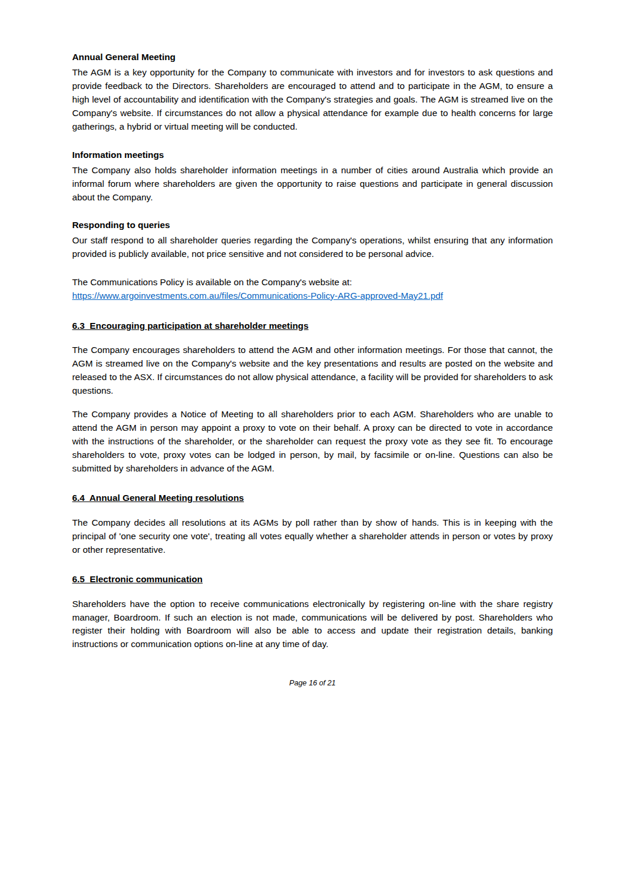Annual General Meeting
The AGM is a key opportunity for the Company to communicate with investors and for investors to ask questions and provide feedback to the Directors. Shareholders are encouraged to attend and to participate in the AGM, to ensure a high level of accountability and identification with the Company's strategies and goals. The AGM is streamed live on the Company's website. If circumstances do not allow a physical attendance for example due to health concerns for large gatherings, a hybrid or virtual meeting will be conducted.
Information meetings
The Company also holds shareholder information meetings in a number of cities around Australia which provide an informal forum where shareholders are given the opportunity to raise questions and participate in general discussion about the Company.
Responding to queries
Our staff respond to all shareholder queries regarding the Company's operations, whilst ensuring that any information provided is publicly available, not price sensitive and not considered to be personal advice.
The Communications Policy is available on the Company's website at:
https://www.argoinvestments.com.au/files/Communications-Policy-ARG-approved-May21.pdf
6.3 Encouraging participation at shareholder meetings
The Company encourages shareholders to attend the AGM and other information meetings. For those that cannot, the AGM is streamed live on the Company's website and the key presentations and results are posted on the website and released to the ASX. If circumstances do not allow physical attendance, a facility will be provided for shareholders to ask questions.
The Company provides a Notice of Meeting to all shareholders prior to each AGM. Shareholders who are unable to attend the AGM in person may appoint a proxy to vote on their behalf. A proxy can be directed to vote in accordance with the instructions of the shareholder, or the shareholder can request the proxy vote as they see fit. To encourage shareholders to vote, proxy votes can be lodged in person, by mail, by facsimile or on-line. Questions can also be submitted by shareholders in advance of the AGM.
6.4 Annual General Meeting resolutions
The Company decides all resolutions at its AGMs by poll rather than by show of hands. This is in keeping with the principal of 'one security one vote', treating all votes equally whether a shareholder attends in person or votes by proxy or other representative.
6.5 Electronic communication
Shareholders have the option to receive communications electronically by registering on-line with the share registry manager, Boardroom. If such an election is not made, communications will be delivered by post. Shareholders who register their holding with Boardroom will also be able to access and update their registration details, banking instructions or communication options on-line at any time of day.
Page 16 of 21